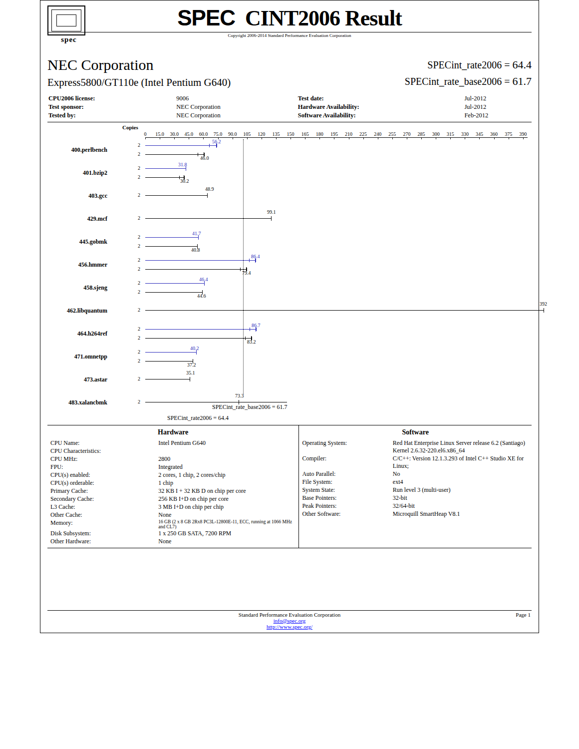spec
SPEC CINT2006 Result
Copyright 2006-2014 Standard Performance Evaluation Corporation
NEC Corporation
Express5800/GT110e (Intel Pentium G640)
SPECint_rate2006 = 64.4
SPECint_rate_base2006 = 61.7
| CPU2006 license: | 9006 | Test date: | Jul-2012 |
| Test sponsor: | NEC Corporation | Hardware Availability: | Jul-2012 |
| Tested by: | NEC Corporation | Software Availability: | Feb-2012 |
Copies
0 15.0 30.0 45.0 60.0 75.0 90.0 105 120 135 150 165 180 195 210 225 240 255 270 285 300 315 330 345 360 375 390
400.perlbench
2
2
56.2
46.0
401.bzip2
2
2
31.8
30.2
403.gcc
2
48.9
429.mcf
2
99.1
445.gobmk
2
2
41.7
40.8
456.hmmer
2
2
86.4
79.4
458.sjeng
2
2
46.4
44.6
462.libquantum
2
392
464.h264ref
2
2
86.7
83.2
471.omnetpp
2
2
40.2
37.2
473.astar
2
35.1
483.xalancbmk
2
73.3
SPECint_rate_base2006 = 61.7
SPECint_rate2006 = 64.4
Hardware
CPU Name:
Intel Pentium G640
CPU Characteristics:
CPU MHz:
2800
FPU:
Integrated
CPU(s) enabled:
2 cores, 1 chip, 2 cores/chip
CPU(s) orderable:
1 chip
Primary Cache:
32 KB I + 32 KB D on chip per core
Secondary Cache:
256 KB I+D on chip per core
L3 Cache:
3 MB I+D on chip per chip
Other Cache:
None
Memory:
16 GB (2 x 8 GB 2Rx8 PC3L-12800E-11, ECC, running at 1066 MHz and CL7)
Disk Subsystem:
1 x 250 GB SATA, 7200 RPM
Other Hardware:
None
Software
Operating System:
Red Hat Enterprise Linux Server release 6.2 (Santiago)
Kernel 2.6.32-220.el6.x86_64
Compiler:
C/C++: Version 12.1.3.293 of Intel C++ Studio XE for Linux;
Auto Parallel:
No
File System:
ext4
System State:
Run level 3 (multi-user)
Base Pointers:
32-bit
Peak Pointers:
32/64-bit
Other Software:
Microquill SmartHeap V8.1
Standard Performance Evaluation Corporation
info@spec.org
http://www.spec.org/
Page 1